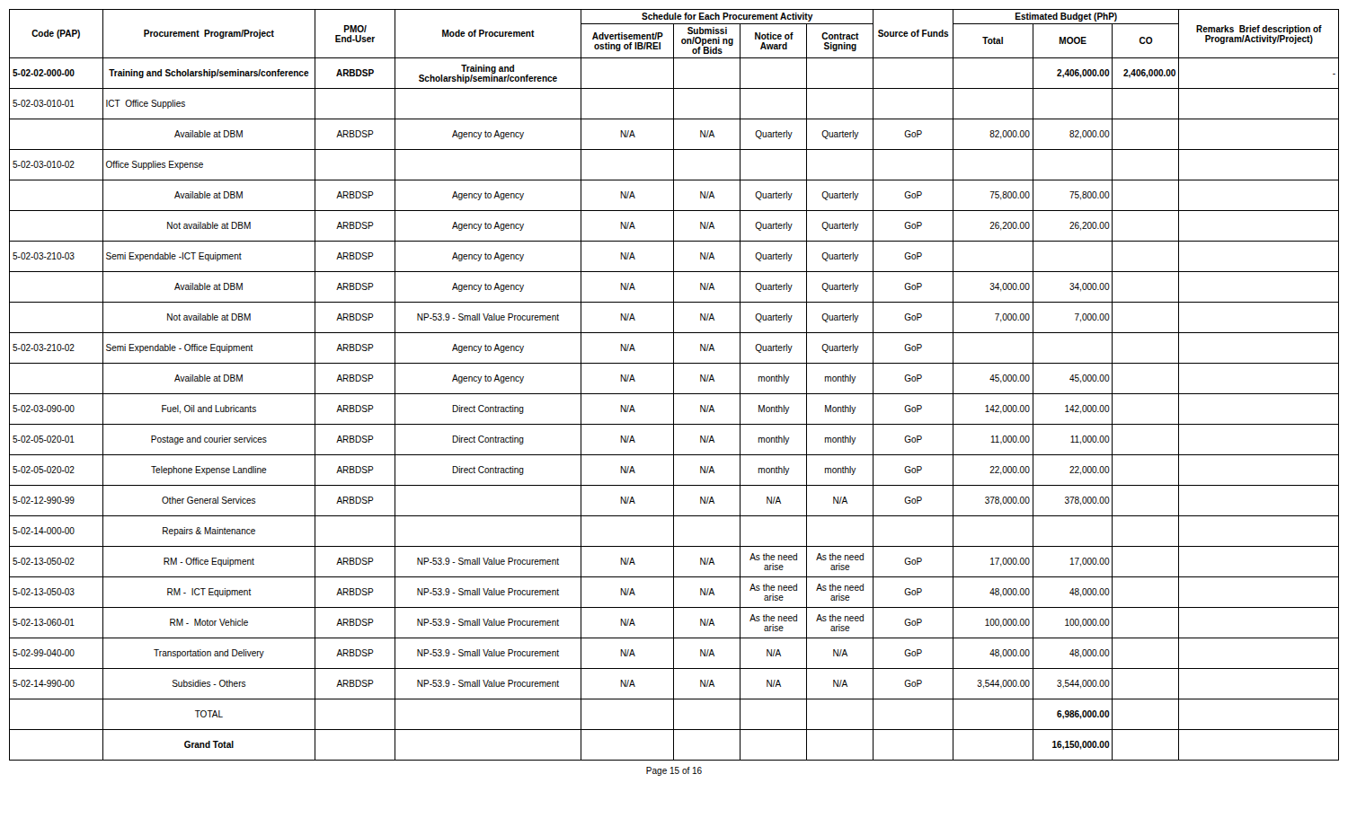| Code (PAP) | Procurement Program/Project | PMO/ End-User | Mode of Procurement | Schedule for Each Procurement Activity | Source of Funds | Estimated Budget (PhP) | Remarks Brief description of Program/Activity/Project) |
| --- | --- | --- | --- | --- | --- | --- | --- |
| Advertisement/P osting of IB/REI | Submissi on/Openi ng of Bids | Notice of Award | Contract Signing | Total | MOOE | CO |
| 5-02-02-000-00 | Training and Scholarship/seminars/conference | ARBDSP | Training and Scholarship/seminar/conference | | | | | | | 2,406,000.00 | 2,406,000.00 | - |
| 5-02-03-010-01 | ICT Office Supplies | | | | | | | | | | | |
| | Available at DBM | ARBDSP | Agency to Agency | N/A | N/A | Quarterly | Quarterly | GoP | 82,000.00 | 82,000.00 | | |
| 5-02-03-010-02 | Office Supplies Expense | | | | | | | | | | | |
| | Available at DBM | ARBDSP | Agency to Agency | N/A | N/A | Quarterly | Quarterly | GoP | 75,800.00 | 75,800.00 | | |
| | Not available at DBM | ARBDSP | Agency to Agency | N/A | N/A | Quarterly | Quarterly | GoP | 26,200.00 | 26,200.00 | | |
| 5-02-03-210-03 | Semi Expendable -ICT Equipment | ARBDSP | Agency to Agency | N/A | N/A | Quarterly | Quarterly | GoP | | | | |
| | Available at DBM | ARBDSP | Agency to Agency | N/A | N/A | Quarterly | Quarterly | GoP | 34,000.00 | 34,000.00 | | |
| | Not available at DBM | ARBDSP | NP-53.9 - Small Value Procurement | N/A | N/A | Quarterly | Quarterly | GoP | 7,000.00 | 7,000.00 | | |
| 5-02-03-210-02 | Semi Expendable - Office Equipment | ARBDSP | Agency to Agency | N/A | N/A | Quarterly | Quarterly | GoP | | | | |
| | Available at DBM | ARBDSP | Agency to Agency | N/A | N/A | monthly | monthly | GoP | 45,000.00 | 45,000.00 | | |
| 5-02-03-090-00 | Fuel, Oil and Lubricants | ARBDSP | Direct Contracting | N/A | N/A | Monthly | Monthly | GoP | 142,000.00 | 142,000.00 | | |
| 5-02-05-020-01 | Postage and courier services | ARBDSP | Direct Contracting | N/A | N/A | monthly | monthly | GoP | 11,000.00 | 11,000.00 | | |
| 5-02-05-020-02 | Telephone Expense Landline | ARBDSP | Direct Contracting | N/A | N/A | monthly | monthly | GoP | 22,000.00 | 22,000.00 | | |
| 5-02-12-990-99 | Other General Services | ARBDSP | | N/A | N/A | N/A | N/A | GoP | 378,000.00 | 378,000.00 | | |
| 5-02-14-000-00 | Repairs & Maintenance | | | | | | | | | | | |
| 5-02-13-050-02 | RM - Office Equipment | ARBDSP | NP-53.9 - Small Value Procurement | N/A | N/A | As the need arise | As the need arise | GoP | 17,000.00 | 17,000.00 | | |
| 5-02-13-050-03 | RM - ICT Equipment | ARBDSP | NP-53.9 - Small Value Procurement | N/A | N/A | As the need arise | As the need arise | GoP | 48,000.00 | 48,000.00 | | |
| 5-02-13-060-01 | RM - Motor Vehicle | ARBDSP | NP-53.9 - Small Value Procurement | N/A | N/A | As the need arise | As the need arise | GoP | 100,000.00 | 100,000.00 | | |
| 5-02-99-040-00 | Transportation and Delivery | ARBDSP | NP-53.9 - Small Value Procurement | N/A | N/A | N/A | N/A | GoP | 48,000.00 | 48,000.00 | | |
| 5-02-14-990-00 | Subsidies - Others | ARBDSP | NP-53.9 - Small Value Procurement | N/A | N/A | N/A | N/A | GoP | 3,544,000.00 | 3,544,000.00 | | |
| | TOTAL | | | | | | | | | 6,986,000.00 | | |
| | Grand Total | | | | | | | | | 16,150,000.00 | | |
Page 15 of 16